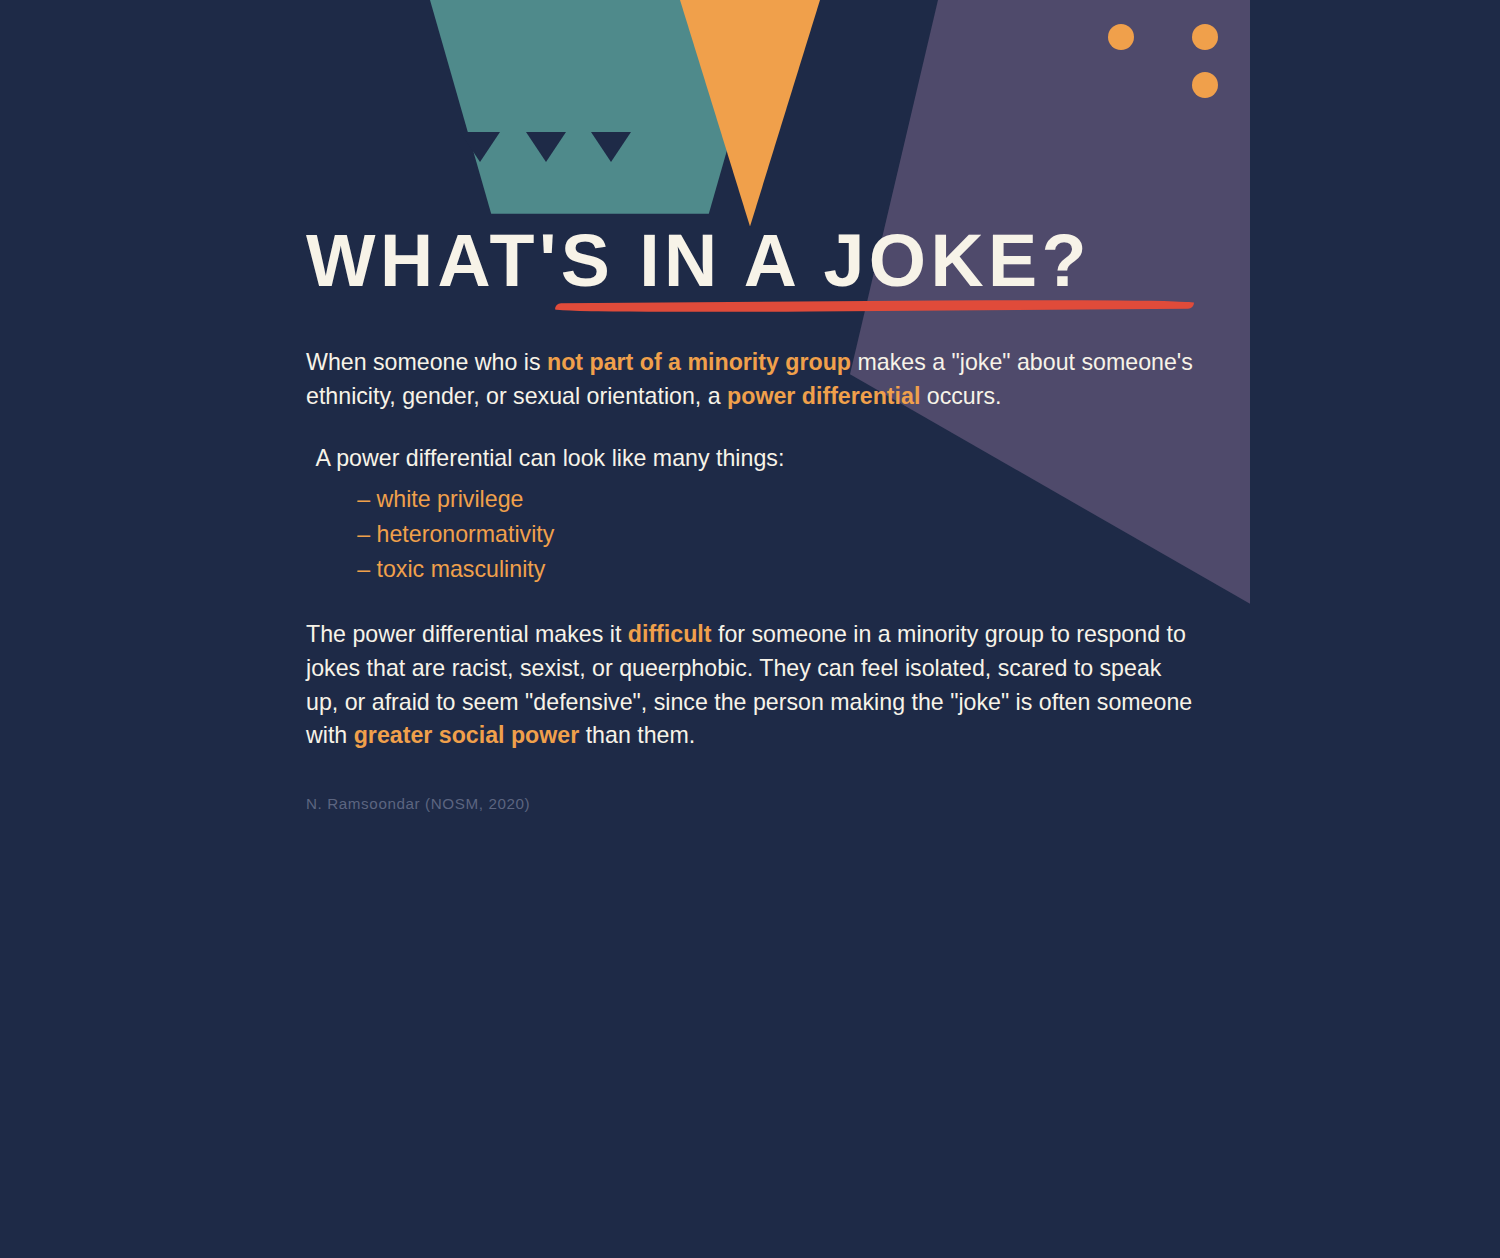WHAT'S IN A JOKE?
When someone who is not part of a minority group makes a "joke" about someone's ethnicity, gender, or sexual orientation, a power differential occurs.
A power differential can look like many things:
white privilege
heteronormativity
toxic masculinity
The power differential makes it difficult for someone in a minority group to respond to jokes that are racist, sexist, or queerphobic. They can feel isolated, scared to speak up, or afraid to seem "defensive", since the person making the "joke" is often someone with greater social power than them.
N. Ramsoondar (NOSM, 2020)